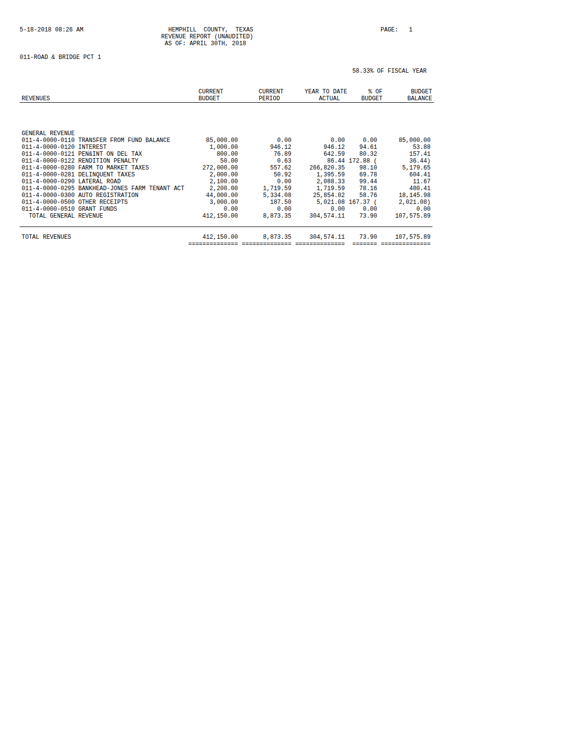5-18-2018 08:26 AM HEMPHILL COUNTY, TEXAS PAGE: 1 REVENUE REPORT (UNAUDITED) AS OF: APRIL 30TH, 2018 011-ROAD & BRIDGE PCT 1 58.33% OF FISCAL YEAR
| CURRENT CURRENT YEAR TO DATE % OF BUDGET |
| REVENUES BUDGET PERIOD ACTUAL BUDGET BALANCE |
| GENERAL REVENUE |
| 011-4-0000-0110 TRANSFER FROM FUND BALANCE | 85,000.00 | 0.00 | 0.00 | 0.00 | 85,000.00 |
| 011-4-0000-0120 INTEREST | 1,000.00 | 946.12 | 946.12 | 94.61 | 53.88 |
| 011-4-0000-0121 PEN&INT ON DEL TAX | 800.00 | 76.89 | 642.59 | 80.32 | 157.41 |
| 011-4-0000-0122 RENDITION PENALTY | 50.00 | 0.63 | 86.44 | 172.88 ( | 36.44) |
| 011-4-0000-0280 FARM TO MARKET TAXES | 272,000.00 | 557.62 | 266,820.35 | 98.10 | 5,179.65 |
| 011-4-0000-0281 DELINQUENT TAXES | 2,000.00 | 50.92 | 1,395.59 | 69.78 | 604.41 |
| 011-4-0000-0290 LATERAL ROAD | 2,100.00 | 0.00 | 2,088.33 | 99.44 | 11.67 |
| 011-4-0000-0295 BANKHEAD-JONES FARM TENANT ACT | 2,200.00 | 1,719.59 | 1,719.59 | 78.16 | 480.41 |
| 011-4-0000-0300 AUTO REGISTRATION | 44,000.00 | 5,334.08 | 25,854.02 | 58.76 | 18,145.98 |
| 011-4-0000-0500 OTHER RECEIPTS | 3,000.00 | 187.50 | 5,021.08 | 167.37 ( | 2,021.08) |
| 011-4-0000-0510 GRANT FUNDS | 0.00 | 0.00 | 0.00 | 0.00 | 0.00 |
| TOTAL GENERAL REVENUE | 412,150.00 | 8,873.35 | 304,574.11 | 73.90 | 107,575.89 |
| TOTAL REVENUES | 412,150.00 | 8,873.35 | 304,574.11 | 73.90 | 107,575.89 |
| | ============== | ============== | ============== | ======= | ============== |